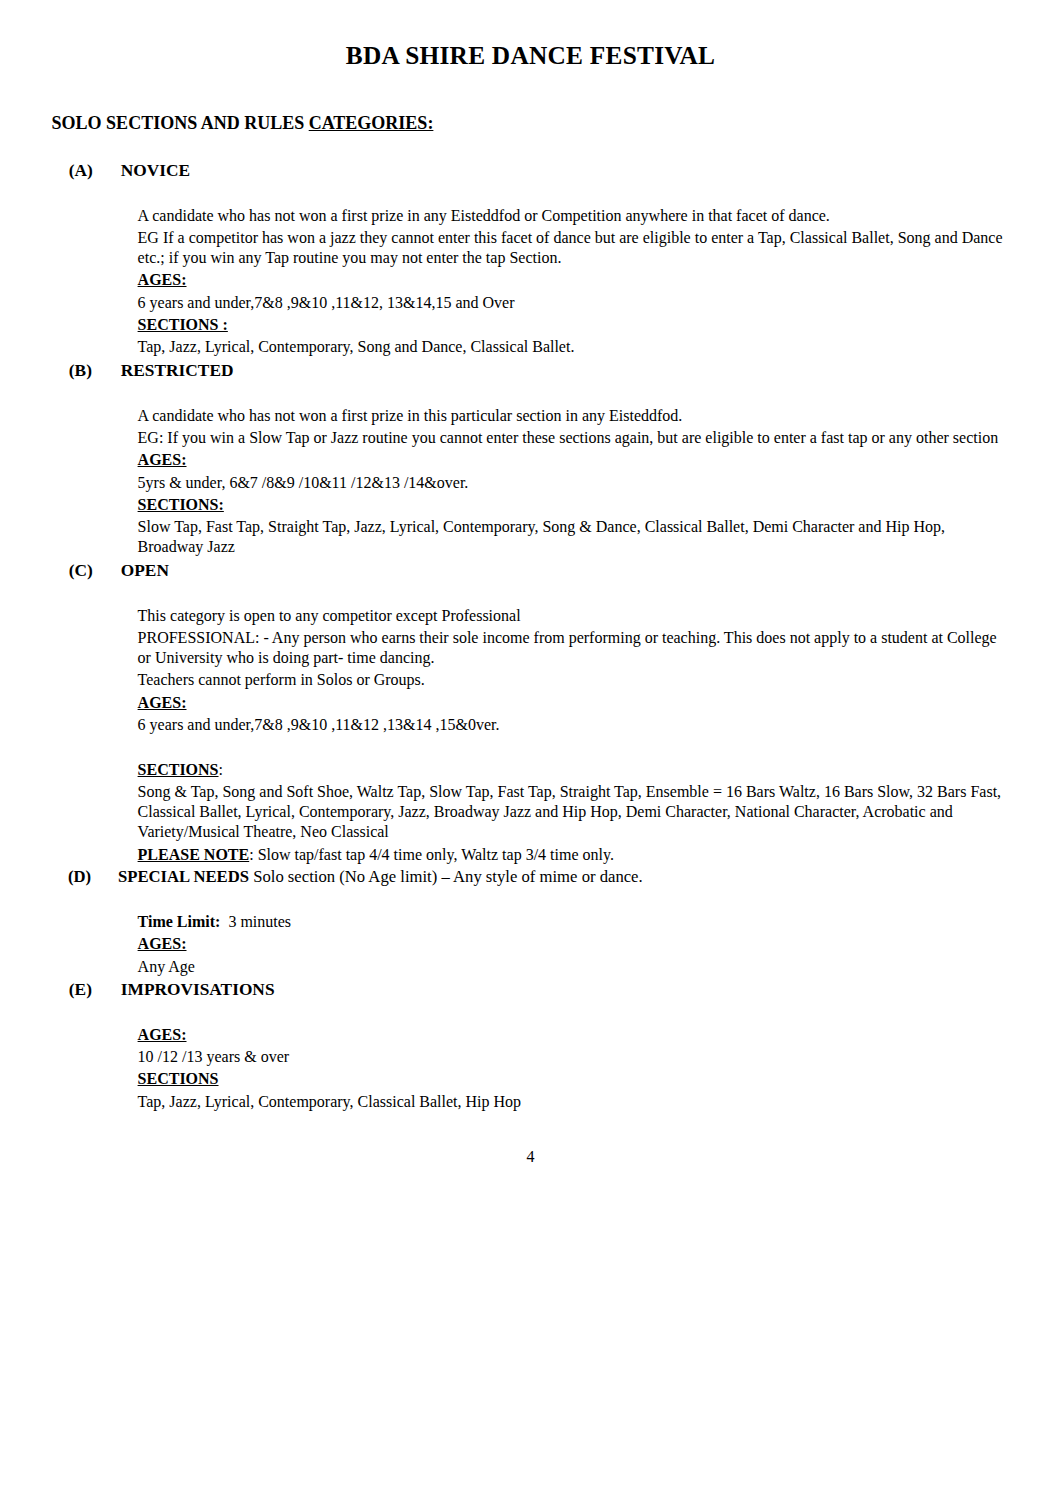BDA SHIRE DANCE FESTIVAL
SOLO SECTIONS AND RULES CATEGORIES:
(A)
NOVICE
A candidate who has not won a first prize in any Eisteddfod or Competition anywhere in that facet of dance.
EG If a competitor has won a jazz they cannot enter this facet of dance but are eligible to enter a Tap, Classical Ballet, Song and Dance etc.; if you win any Tap routine you may not enter the tap Section.
AGES:
6 years and under,7&8 ,9&10 ,11&12, 13&14,15 and Over
SECTIONS :
Tap, Jazz, Lyrical, Contemporary, Song and Dance, Classical Ballet.
(B)
RESTRICTED
A candidate who has not won a first prize in this particular section in any Eisteddfod.
EG: If you win a Slow Tap or Jazz routine you cannot enter these sections again, but are eligible to enter a fast tap or any other section
AGES:
5yrs & under, 6&7 /8&9 /10&11 /12&13 /14&over.
SECTIONS:
Slow Tap, Fast Tap, Straight Tap, Jazz, Lyrical, Contemporary, Song & Dance, Classical Ballet, Demi Character and Hip Hop, Broadway Jazz
(C)
OPEN
This category is open to any competitor except Professional
PROFESSIONAL: - Any person who earns their sole income from performing or teaching. This does not apply to a student at College or University who is doing part- time dancing.
Teachers cannot perform in Solos or Groups.
AGES:
6 years and under,7&8 ,9&10 ,11&12 ,13&14 ,15&0ver.
SECTIONS:
Song & Tap, Song and Soft Shoe, Waltz Tap, Slow Tap, Fast Tap, Straight Tap, Ensemble = 16 Bars Waltz, 16 Bars Slow, 32 Bars Fast, Classical Ballet, Lyrical, Contemporary, Jazz, Broadway Jazz and Hip Hop, Demi Character, National Character, Acrobatic and Variety/Musical Theatre, Neo Classical
PLEASE NOTE: Slow tap/fast tap 4/4 time only, Waltz tap 3/4 time only.
(D)
SPECIAL NEEDS Solo section (No Age limit) – Any style of mime or dance.
Time Limit: 3 minutes
AGES:
Any Age
(E)
IMPROVISATIONS
AGES:
10 /12 /13 years & over
SECTIONS
Tap, Jazz, Lyrical, Contemporary, Classical Ballet, Hip Hop
4